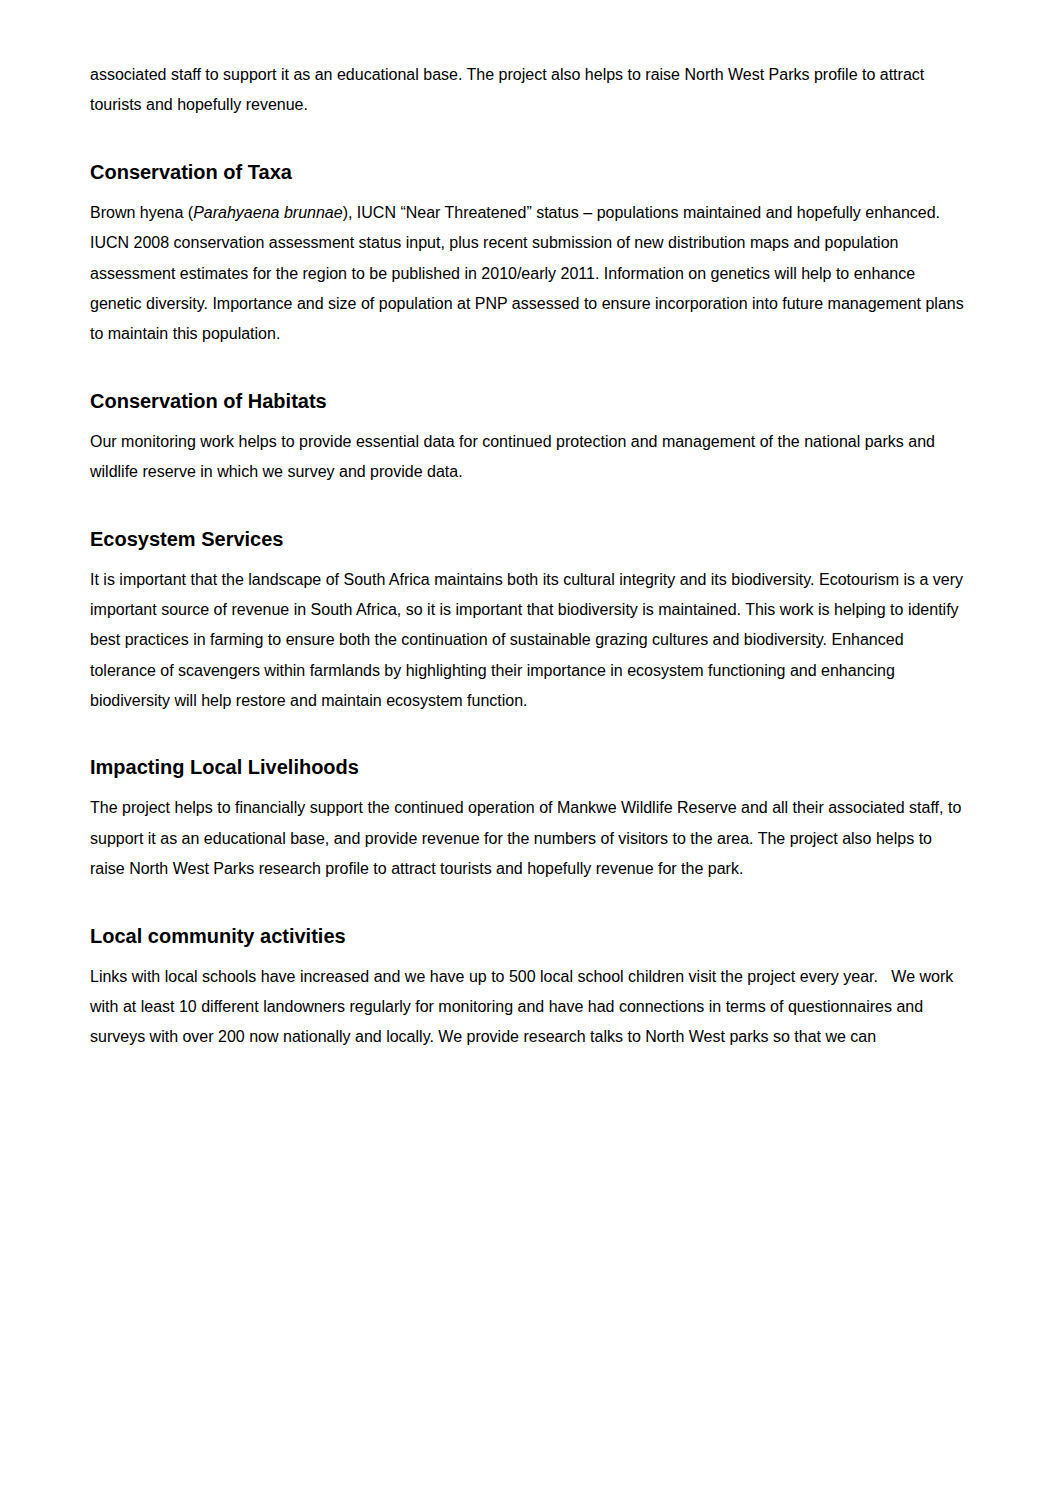associated staff to support it as an educational base. The project also helps to raise North West Parks profile to attract tourists and hopefully revenue.
Conservation of Taxa
Brown hyena (Parahyaena brunnae), IUCN “Near Threatened” status – populations maintained and hopefully enhanced. IUCN 2008 conservation assessment status input, plus recent submission of new distribution maps and population assessment estimates for the region to be published in 2010/early 2011. Information on genetics will help to enhance genetic diversity. Importance and size of population at PNP assessed to ensure incorporation into future management plans to maintain this population.
Conservation of Habitats
Our monitoring work helps to provide essential data for continued protection and management of the national parks and wildlife reserve in which we survey and provide data.
Ecosystem Services
It is important that the landscape of South Africa maintains both its cultural integrity and its biodiversity. Ecotourism is a very important source of revenue in South Africa, so it is important that biodiversity is maintained. This work is helping to identify best practices in farming to ensure both the continuation of sustainable grazing cultures and biodiversity. Enhanced tolerance of scavengers within farmlands by highlighting their importance in ecosystem functioning and enhancing biodiversity will help restore and maintain ecosystem function.
Impacting Local Livelihoods
The project helps to financially support the continued operation of Mankwe Wildlife Reserve and all their associated staff, to support it as an educational base, and provide revenue for the numbers of visitors to the area. The project also helps to raise North West Parks research profile to attract tourists and hopefully revenue for the park.
Local community activities
Links with local schools have increased and we have up to 500 local school children visit the project every year. We work with at least 10 different landowners regularly for monitoring and have had connections in terms of questionnaires and surveys with over 200 now nationally and locally. We provide research talks to North West parks so that we can